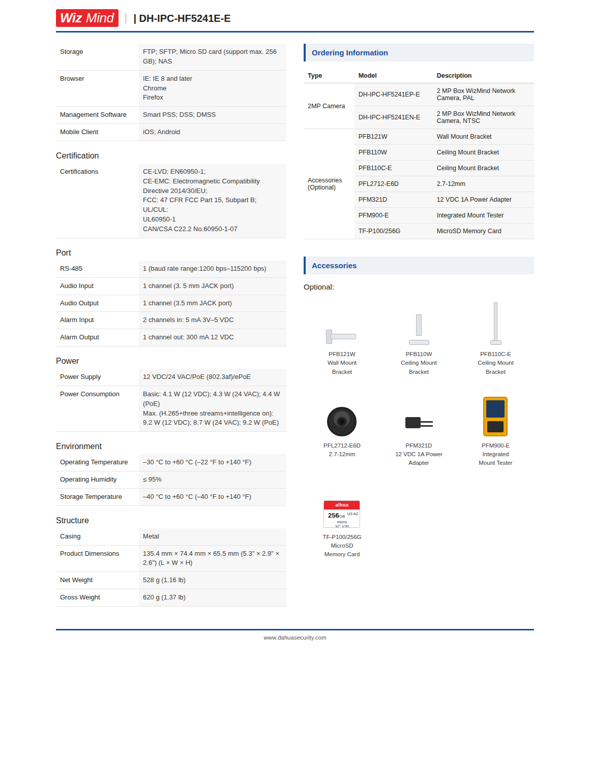Wiz Mind
| DH-IPC-HF5241E-E
| Storage | FTP; SFTP; Micro SD card (support max. 256 GB); NAS |
| Browser | IE: IE 8 and later Chrome Firefox |
| Management Software | Smart PSS; DSS; DMSS |
| Mobile Client | iOS; Android |
Certification
| Certifications | CE-LVD: EN60950-1; CE-EMC: Electromagnetic Compatibility Directive 2014/30/EU; FCC: 47 CFR FCC Part 15, Subpart B; UL/CUL: UL60950-1 CAN/CSA C22.2 No.60950-1-07 |
Port
| RS-485 | 1 (baud rate range:1200 bps–115200 bps) |
| Audio Input | 1 channel (3. 5 mm JACK port) |
| Audio Output | 1 channel (3.5 mm JACK port) |
| Alarm Input | 2 channels in: 5 mA 3V–5 VDC |
| Alarm Output | 1 channel out: 300 mA 12 VDC |
Power
| Power Supply | 12 VDC/24 VAC/PoE (802.3af)/ePoE |
| Power Consumption | Basic: 4.1 W (12 VDC); 4.3 W (24 VAC); 4.4 W (PoE) Max. (H.265+three streams+intelligence on): 9.2 W (12 VDC); 8.7 W (24 VAC); 9.2 W (PoE) |
Environment
| Operating Temperature | –30 °C to +60 °C (–22 °F to +140 °F) |
| Operating Humidity | ≤ 95% |
| Storage Temperature | –40 °C to +60 °C (–40 °F to +140 °F) |
Structure
| Casing | Metal |
| Product Dimensions | 135.4 mm × 74.4 mm × 65.5 mm (5.3" × 2.9" × 2.6") (L × W × H) |
| Net Weight | 528 g (1.16 lb) |
| Gross Weight | 620 g (1.37 lb) |
Ordering Information
| Type | Model | Description |
| --- | --- | --- |
| 2MP Camera | DH-IPC-HF5241EP-E | 2 MP Box WizMind Network Camera, PAL |
| DH-IPC-HF5241EN-E | 2 MP Box WizMind Network Camera, NTSC |
| Accessories (Optional) | PFB121W | Wall Mount Bracket |
| PFB110W | Ceiling Mount Bracket |
| PFB110C-E | Ceiling Mount Bracket |
| PFL2712-E6D | 2.7-12mm |
| PFM321D | 12 VDC 1A Power Adapter |
| PFM900-E | Integrated Mount Tester |
| TF-P100/256G | MicroSD Memory Card |
Accessories
Optional:
PFB121W
Wall Mount
Bracket
PFB110W
Ceiling Mount
Bracket
PFB110C-E
Ceiling Mount
Bracket
PFL2712-E6D
2.7-12mm
PFM321D
12 VDC 1A Power
Adapter
PFM900-E
Integrated
Mount Tester
alhua
256 GB U3 A2
micro
XC V30
TF-P100/256G
MicroSD
Memory Card
www.dahuasecurity.com